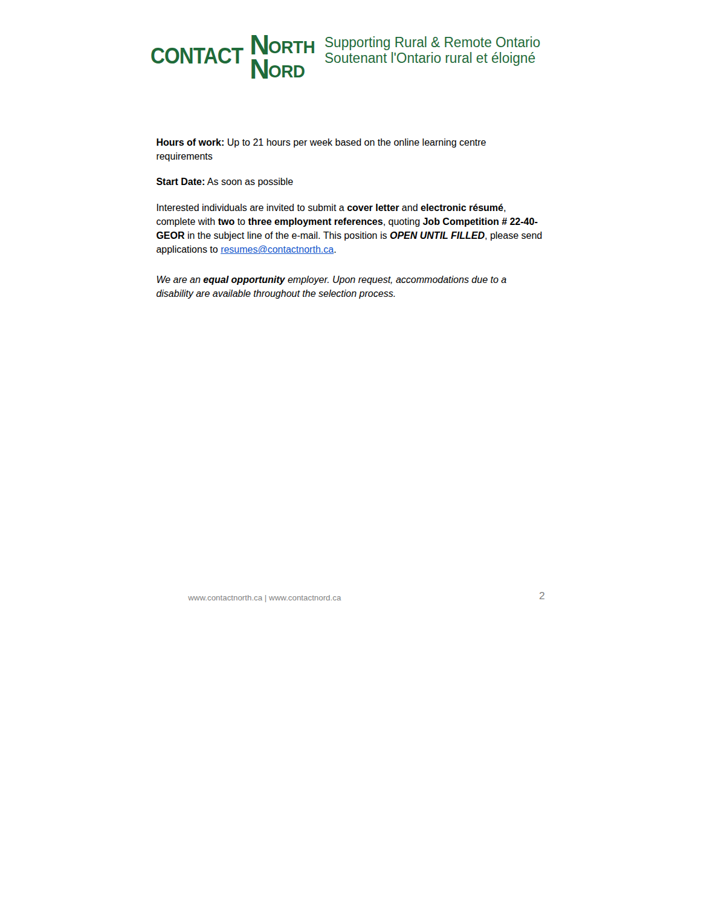CONTACT NORTH NORD
Supporting Rural & Remote Ontario
Soutenant l'Ontario rural et éloigné
Hours of work: Up to 21 hours per week based on the online learning centre requirements
Start Date: As soon as possible
Interested individuals are invited to submit a cover letter and electronic résumé, complete with two to three employment references, quoting Job Competition # 22-40-GEOR in the subject line of the e-mail. This position is OPEN UNTIL FILLED, please send applications to resumes@contactnorth.ca.
We are an equal opportunity employer. Upon request, accommodations due to a disability are available throughout the selection process.
www.contactnorth.ca | www.contactnord.ca
2